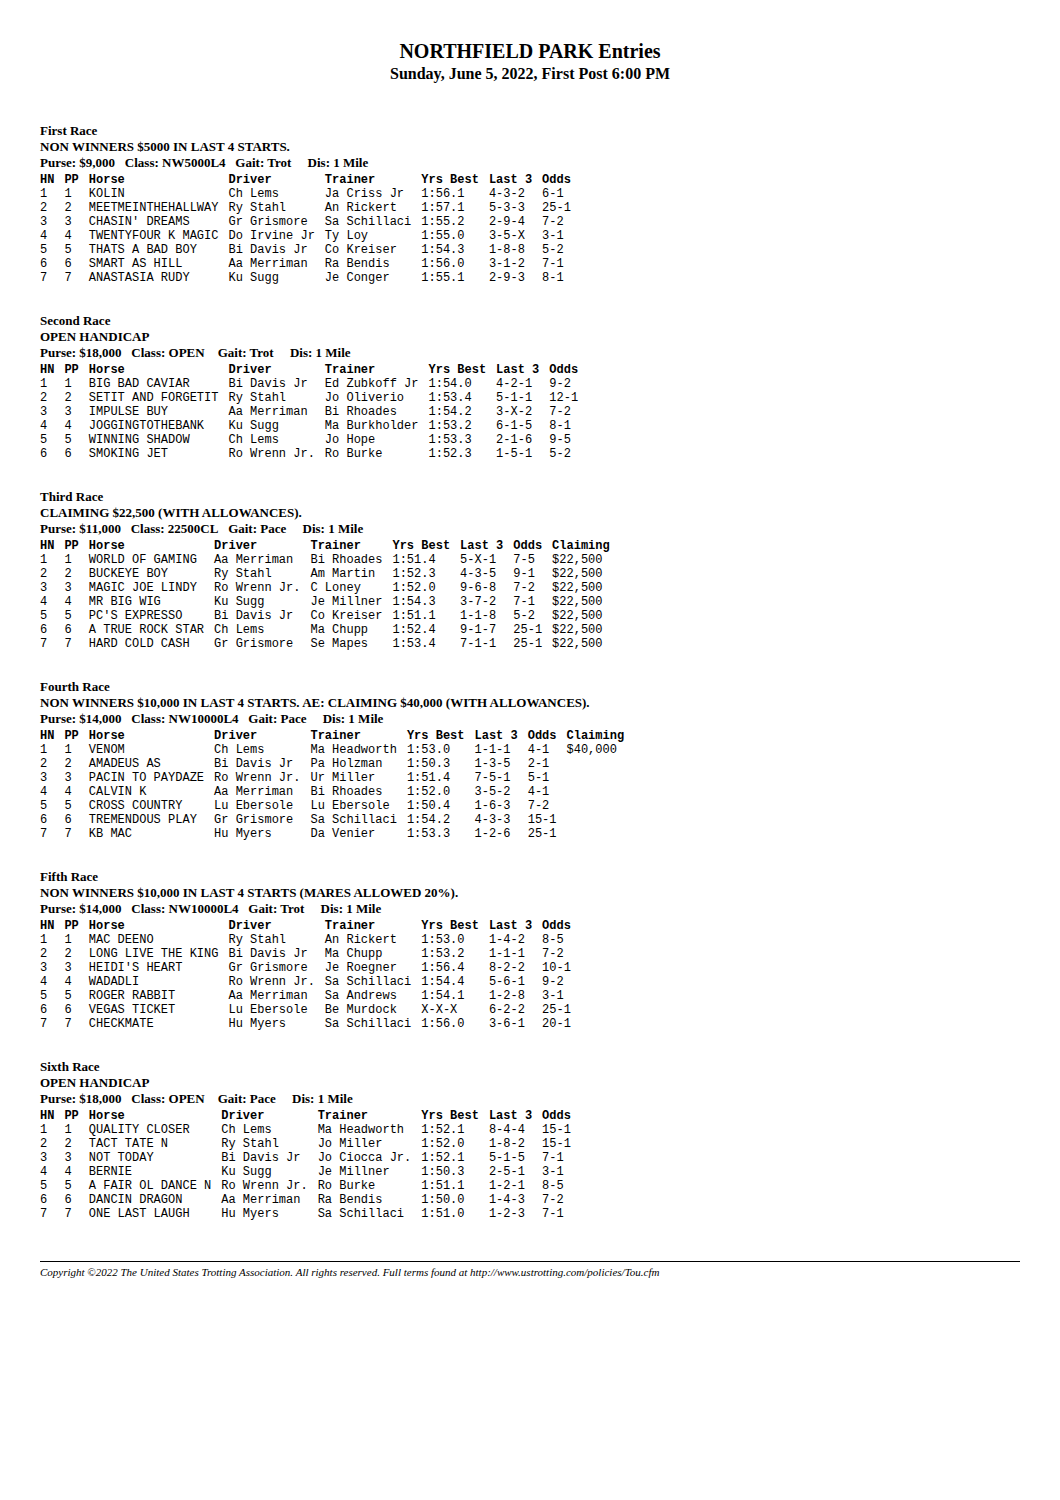NORTHFIELD PARK Entries
Sunday, June 5, 2022, First Post 6:00 PM
First Race
NON WINNERS $5000 IN LAST 4 STARTS.
Purse: $9,000 Class: NW5000L4 Gait: Trot Dis: 1 Mile
| HN | PP | Horse | Driver | Trainer | Yrs Best | Last 3 | Odds |
| --- | --- | --- | --- | --- | --- | --- | --- |
| 1 | 1 | KOLIN | Ch Lems | Ja Criss Jr | 1:56.1 | 4-3-2 | 6-1 |
| 2 | 2 | MEETMEINTHEHALLWAY | Ry Stahl | An Rickert | 1:57.1 | 5-3-3 | 25-1 |
| 3 | 3 | CHASIN' DREAMS | Gr Grismore | Sa Schillaci | 1:55.2 | 2-9-4 | 7-2 |
| 4 | 4 | TWENTYFOUR K MAGIC | Do Irvine Jr | Ty Loy | 1:55.0 | 3-5-X | 3-1 |
| 5 | 5 | THATS A BAD BOY | Bi Davis Jr | Co Kreiser | 1:54.3 | 1-8-8 | 5-2 |
| 6 | 6 | SMART AS HILL | Aa Merriman | Ra Bendis | 1:56.0 | 3-1-2 | 7-1 |
| 7 | 7 | ANASTASIA RUDY | Ku Sugg | Je Conger | 1:55.1 | 2-9-3 | 8-1 |
Second Race
OPEN HANDICAP
Purse: $18,000 Class: OPEN Gait: Trot Dis: 1 Mile
| HN | PP | Horse | Driver | Trainer | Yrs Best | Last 3 | Odds |
| --- | --- | --- | --- | --- | --- | --- | --- |
| 1 | 1 | BIG BAD CAVIAR | Bi Davis Jr | Ed Zubkoff Jr | 1:54.0 | 4-2-1 | 9-2 |
| 2 | 2 | SETIT AND FORGETIT | Ry Stahl | Jo Oliverio | 1:53.4 | 5-1-1 | 12-1 |
| 3 | 3 | IMPULSE BUY | Aa Merriman | Bi Rhoades | 1:54.2 | 3-X-2 | 7-2 |
| 4 | 4 | JOGGINGTOTHEBANK | Ku Sugg | Ma Burkholder | 1:53.2 | 6-1-5 | 8-1 |
| 5 | 5 | WINNING SHADOW | Ch Lems | Jo Hope | 1:53.3 | 2-1-6 | 9-5 |
| 6 | 6 | SMOKING JET | Ro Wrenn Jr. | Ro Burke | 1:52.3 | 1-5-1 | 5-2 |
Third Race
CLAIMING $22,500 (WITH ALLOWANCES).
Purse: $11,000 Class: 22500CL Gait: Pace Dis: 1 Mile
| HN | PP | Horse | Driver | Trainer | Yrs Best | Last 3 | Odds | Claiming |
| --- | --- | --- | --- | --- | --- | --- | --- | --- |
| 1 | 1 | WORLD OF GAMING | Aa Merriman | Bi Rhoades | 1:51.4 | 5-X-1 | 7-5 | $22,500 |
| 2 | 2 | BUCKEYE BOY | Ry Stahl | Am Martin | 1:52.3 | 4-3-5 | 9-1 | $22,500 |
| 3 | 3 | MAGIC JOE LINDY | Ro Wrenn Jr. | C Loney | 1:52.0 | 9-6-8 | 7-2 | $22,500 |
| 4 | 4 | MR BIG WIG | Ku Sugg | Je Millner | 1:54.3 | 3-7-2 | 7-1 | $22,500 |
| 5 | 5 | PC'S EXPRESSO | Bi Davis Jr | Co Kreiser | 1:51.1 | 1-1-8 | 5-2 | $22,500 |
| 6 | 6 | A TRUE ROCK STAR | Ch Lems | Ma Chupp | 1:52.4 | 9-1-7 | 25-1 | $22,500 |
| 7 | 7 | HARD COLD CASH | Gr Grismore | Se Mapes | 1:53.4 | 7-1-1 | 25-1 | $22,500 |
Fourth Race
NON WINNERS $10,000 IN LAST 4 STARTS. AE: CLAIMING $40,000 (WITH ALLOWANCES).
Purse: $14,000 Class: NW10000L4 Gait: Pace Dis: 1 Mile
| HN | PP | Horse | Driver | Trainer | Yrs Best | Last 3 | Odds | Claiming |
| --- | --- | --- | --- | --- | --- | --- | --- | --- |
| 1 | 1 | VENOM | Ch Lems | Ma Headworth | 1:53.0 | 1-1-1 | 4-1 | $40,000 |
| 2 | 2 | AMADEUS AS | Bi Davis Jr | Pa Holzman | 1:50.3 | 1-3-5 | 2-1 | |
| 3 | 3 | PACIN TO PAYDAZE | Ro Wrenn Jr. | Ur Miller | 1:51.4 | 7-5-1 | 5-1 | |
| 4 | 4 | CALVIN K | Aa Merriman | Bi Rhoades | 1:52.0 | 3-5-2 | 4-1 | |
| 5 | 5 | CROSS COUNTRY | Lu Ebersole | Lu Ebersole | 1:50.4 | 1-6-3 | 7-2 | |
| 6 | 6 | TREMENDOUS PLAY | Gr Grismore | Sa Schillaci | 1:54.2 | 4-3-3 | 15-1 | |
| 7 | 7 | KB MAC | Hu Myers | Da Venier | 1:53.3 | 1-2-6 | 25-1 | |
Fifth Race
NON WINNERS $10,000 IN LAST 4 STARTS (MARES ALLOWED 20%).
Purse: $14,000 Class: NW10000L4 Gait: Trot Dis: 1 Mile
| HN | PP | Horse | Driver | Trainer | Yrs Best | Last 3 | Odds |
| --- | --- | --- | --- | --- | --- | --- | --- |
| 1 | 1 | MAC DEENO | Ry Stahl | An Rickert | 1:53.0 | 1-4-2 | 8-5 |
| 2 | 2 | LONG LIVE THE KING | Bi Davis Jr | Ma Chupp | 1:53.2 | 1-1-1 | 7-2 |
| 3 | 3 | HEIDI'S HEART | Gr Grismore | Je Roegner | 1:56.4 | 8-2-2 | 10-1 |
| 4 | 4 | WADADLI | Ro Wrenn Jr. | Sa Schillaci | 1:54.4 | 5-6-1 | 9-2 |
| 5 | 5 | ROGER RABBIT | Aa Merriman | Sa Andrews | 1:54.1 | 1-2-8 | 3-1 |
| 6 | 6 | VEGAS TICKET | Lu Ebersole | Be Murdock | X-X-X | 6-2-2 | 25-1 |
| 7 | 7 | CHECKMATE | Hu Myers | Sa Schillaci | 1:56.0 | 3-6-1 | 20-1 |
Sixth Race
OPEN HANDICAP
Purse: $18,000 Class: OPEN Gait: Pace Dis: 1 Mile
| HN | PP | Horse | Driver | Trainer | Yrs Best | Last 3 | Odds |
| --- | --- | --- | --- | --- | --- | --- | --- |
| 1 | 1 | QUALITY CLOSER | Ch Lems | Ma Headworth | 1:52.1 | 8-4-4 | 15-1 |
| 2 | 2 | TACT TATE N | Ry Stahl | Jo Miller | 1:52.0 | 1-8-2 | 15-1 |
| 3 | 3 | NOT TODAY | Bi Davis Jr | Jo Ciocca Jr. | 1:52.1 | 5-1-5 | 7-1 |
| 4 | 4 | BERNIE | Ku Sugg | Je Millner | 1:50.3 | 2-5-1 | 3-1 |
| 5 | 5 | A FAIR OL DANCE N | Ro Wrenn Jr. | Ro Burke | 1:51.1 | 1-2-1 | 8-5 |
| 6 | 6 | DANCIN DRAGON | Aa Merriman | Ra Bendis | 1:50.0 | 1-4-3 | 7-2 |
| 7 | 7 | ONE LAST LAUGH | Hu Myers | Sa Schillaci | 1:51.0 | 1-2-3 | 7-1 |
Copyright ©2022 The United States Trotting Association. All rights reserved. Full terms found at http://www.ustrotting.com/policies/Tou.cfm